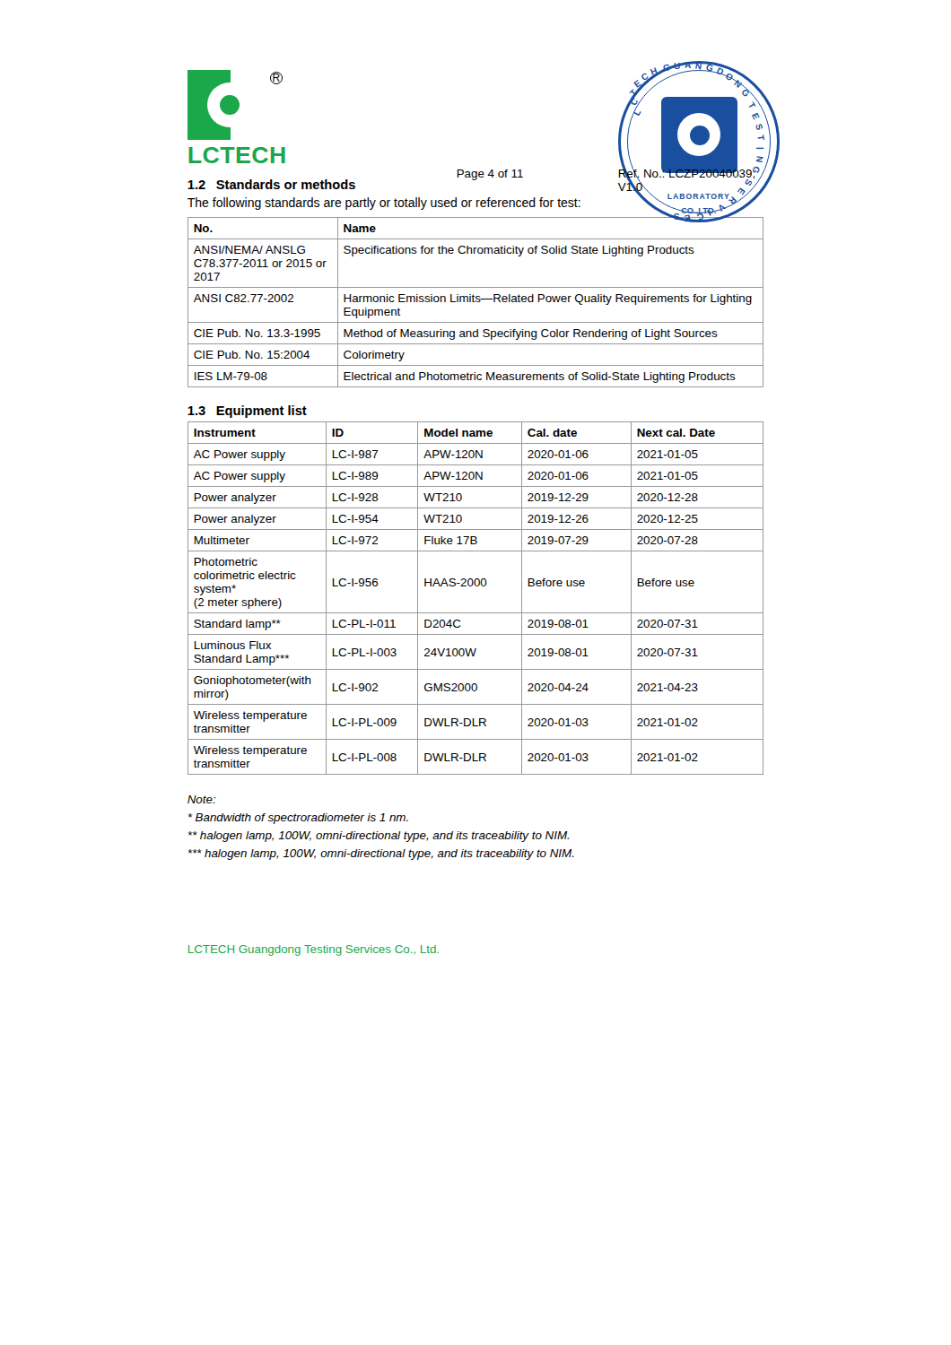R
LCTECH
L C T E C H G U A N G D O N G T E S T I N G S E R V I C E S
LABORATORY
CO.,LTD.
Page 4 of 11
Ref. No.: LCZP20040039, V1.0
1.2 Standards or methods
The following standards are partly or totally used or referenced for test:
| No. | Name |
| --- | --- |
| ANSI/NEMA/ ANSLG C78.377-2011 or 2015 or 2017 | Specifications for the Chromaticity of Solid State Lighting Products |
| ANSI C82.77-2002 | Harmonic Emission Limits—Related Power Quality Requirements for Lighting Equipment |
| CIE Pub. No. 13.3-1995 | Method of Measuring and Specifying Color Rendering of Light Sources |
| CIE Pub. No. 15:2004 | Colorimetry |
| IES LM-79-08 | Electrical and Photometric Measurements of Solid-State Lighting Products |
1.3 Equipment list
| Instrument | ID | Model name | Cal. date | Next cal. Date |
| --- | --- | --- | --- | --- |
| AC Power supply | LC-I-987 | APW-120N | 2020-01-06 | 2021-01-05 |
| AC Power supply | LC-I-989 | APW-120N | 2020-01-06 | 2021-01-05 |
| Power analyzer | LC-I-928 | WT210 | 2019-12-29 | 2020-12-28 |
| Power analyzer | LC-I-954 | WT210 | 2019-12-26 | 2020-12-25 |
| Multimeter | LC-I-972 | Fluke 17B | 2019-07-29 | 2020-07-28 |
| Photometric colorimetric electric system* (2 meter sphere) | LC-I-956 | HAAS-2000 | Before use | Before use |
| Standard lamp** | LC-PL-I-011 | D204C | 2019-08-01 | 2020-07-31 |
| Luminous Flux Standard Lamp*** | LC-PL-I-003 | 24V100W | 2019-08-01 | 2020-07-31 |
| Goniophotometer(with mirror) | LC-I-902 | GMS2000 | 2020-04-24 | 2021-04-23 |
| Wireless temperature transmitter | LC-I-PL-009 | DWLR-DLR | 2020-01-03 | 2021-01-02 |
| Wireless temperature transmitter | LC-I-PL-008 | DWLR-DLR | 2020-01-03 | 2021-01-02 |
Note:
* Bandwidth of spectroradiometer is 1 nm.
** halogen lamp, 100W, omni-directional type, and its traceability to NIM.
*** halogen lamp, 100W, omni-directional type, and its traceability to NIM.
LCTECH Guangdong Testing Services Co., Ltd.